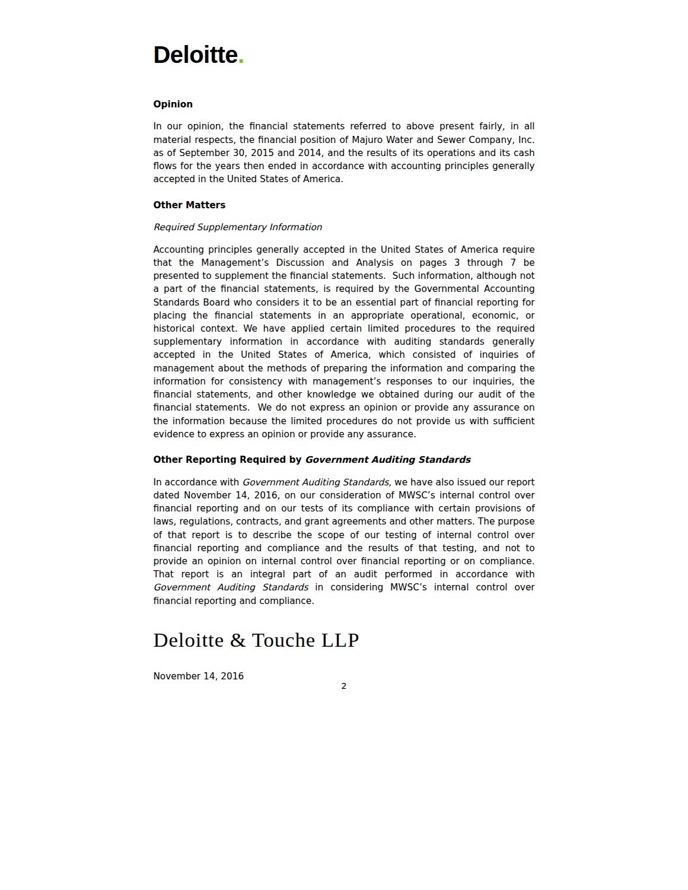Deloitte.
Opinion
In our opinion, the financial statements referred to above present fairly, in all material respects, the financial position of Majuro Water and Sewer Company, Inc. as of September 30, 2015 and 2014, and the results of its operations and its cash flows for the years then ended in accordance with accounting principles generally accepted in the United States of America.
Other Matters
Required Supplementary Information
Accounting principles generally accepted in the United States of America require that the Management’s Discussion and Analysis on pages 3 through 7 be presented to supplement the financial statements. Such information, although not a part of the financial statements, is required by the Governmental Accounting Standards Board who considers it to be an essential part of financial reporting for placing the financial statements in an appropriate operational, economic, or historical context. We have applied certain limited procedures to the required supplementary information in accordance with auditing standards generally accepted in the United States of America, which consisted of inquiries of management about the methods of preparing the information and comparing the information for consistency with management’s responses to our inquiries, the financial statements, and other knowledge we obtained during our audit of the financial statements. We do not express an opinion or provide any assurance on the information because the limited procedures do not provide us with sufficient evidence to express an opinion or provide any assurance.
Other Reporting Required by Government Auditing Standards
In accordance with Government Auditing Standards, we have also issued our report dated November 14, 2016, on our consideration of MWSC’s internal control over financial reporting and on our tests of its compliance with certain provisions of laws, regulations, contracts, and grant agreements and other matters. The purpose of that report is to describe the scope of our testing of internal control over financial reporting and compliance and the results of that testing, and not to provide an opinion on internal control over financial reporting or on compliance. That report is an integral part of an audit performed in accordance with Government Auditing Standards in considering MWSC’s internal control over financial reporting and compliance.
Deloitte & Touche LLP
November 14, 2016
2